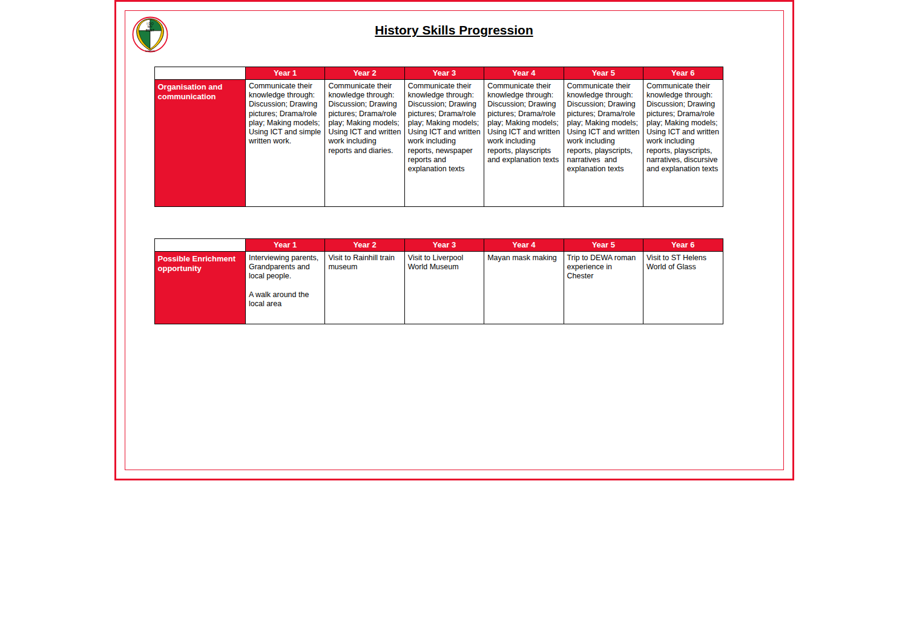I DO MY BEST SCHOOL
History Skills Progression
| | Year 1 | Year 2 | Year 3 | Year 4 | Year 5 | Year 6 |
| --- | --- | --- | --- | --- | --- | --- |
| Organisation and communication | Communicate their knowledge through: Discussion; Drawing pictures; Drama/role play; Making models; Using ICT and simple written work. | Communicate their knowledge through: Discussion; Drawing pictures; Drama/role play; Making models; Using ICT and written work including reports and diaries. | Communicate their knowledge through: Discussion; Drawing pictures; Drama/role play; Making models; Using ICT and written work including reports, newspaper reports and explanation texts | Communicate their knowledge through: Discussion; Drawing pictures; Drama/role play; Making models; Using ICT and written work including reports, playscripts and explanation texts | Communicate their knowledge through: Discussion; Drawing pictures; Drama/role play; Making models; Using ICT and written work including reports, playscripts, narratives and explanation texts | Communicate their knowledge through: Discussion; Drawing pictures; Drama/role play; Making models; Using ICT and written work including reports, playscripts, narratives, discursive and explanation texts |
| | Year 1 | Year 2 | Year 3 | Year 4 | Year 5 | Year 6 |
| --- | --- | --- | --- | --- | --- | --- |
| Possible Enrichment opportunity | Interviewing parents, Grandparents and local people. A walk around the local area | Visit to Rainhill train museum | Visit to Liverpool World Museum | Mayan mask making | Trip to DEWA roman experience in Chester | Visit to ST Helens World of Glass |